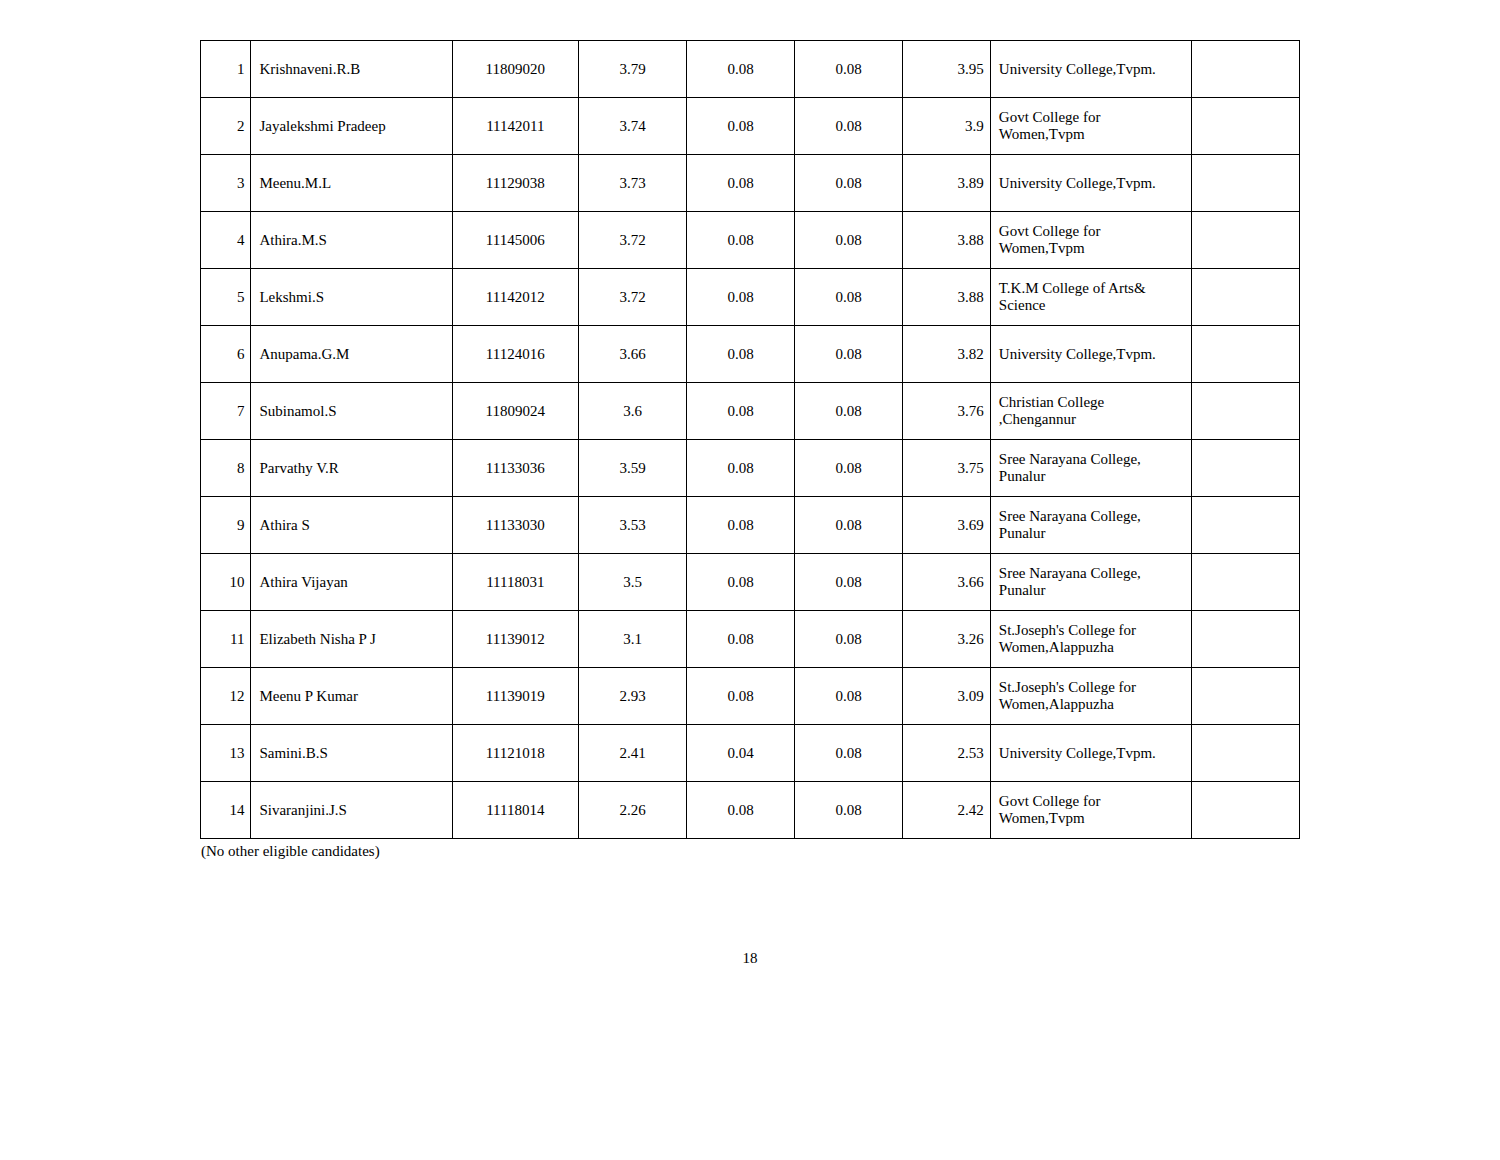| 1 | Krishnaveni.R.B | 11809020 | 3.79 | 0.08 | 0.08 | 3.95 | University College,Tvpm. | |
| 2 | Jayalekshmi Pradeep | 11142011 | 3.74 | 0.08 | 0.08 | 3.9 | Govt College for Women,Tvpm | |
| 3 | Meenu.M.L | 11129038 | 3.73 | 0.08 | 0.08 | 3.89 | University College,Tvpm. | |
| 4 | Athira.M.S | 11145006 | 3.72 | 0.08 | 0.08 | 3.88 | Govt College for Women,Tvpm | |
| 5 | Lekshmi.S | 11142012 | 3.72 | 0.08 | 0.08 | 3.88 | T.K.M College of Arts& Science | |
| 6 | Anupama.G.M | 11124016 | 3.66 | 0.08 | 0.08 | 3.82 | University College,Tvpm. | |
| 7 | Subinamol.S | 11809024 | 3.6 | 0.08 | 0.08 | 3.76 | Christian College ,Chengannur | |
| 8 | Parvathy V.R | 11133036 | 3.59 | 0.08 | 0.08 | 3.75 | Sree Narayana College, Punalur | |
| 9 | Athira S | 11133030 | 3.53 | 0.08 | 0.08 | 3.69 | Sree Narayana College, Punalur | |
| 10 | Athira Vijayan | 11118031 | 3.5 | 0.08 | 0.08 | 3.66 | Sree Narayana College, Punalur | |
| 11 | Elizabeth Nisha P J | 11139012 | 3.1 | 0.08 | 0.08 | 3.26 | St.Joseph's College for Women,Alappuzha | |
| 12 | Meenu P Kumar | 11139019 | 2.93 | 0.08 | 0.08 | 3.09 | St.Joseph's College for Women,Alappuzha | |
| 13 | Samini.B.S | 11121018 | 2.41 | 0.04 | 0.08 | 2.53 | University College,Tvpm. | |
| 14 | Sivaranjini.J.S | 11118014 | 2.26 | 0.08 | 0.08 | 2.42 | Govt College for Women,Tvpm | |
(No other eligible candidates)
18